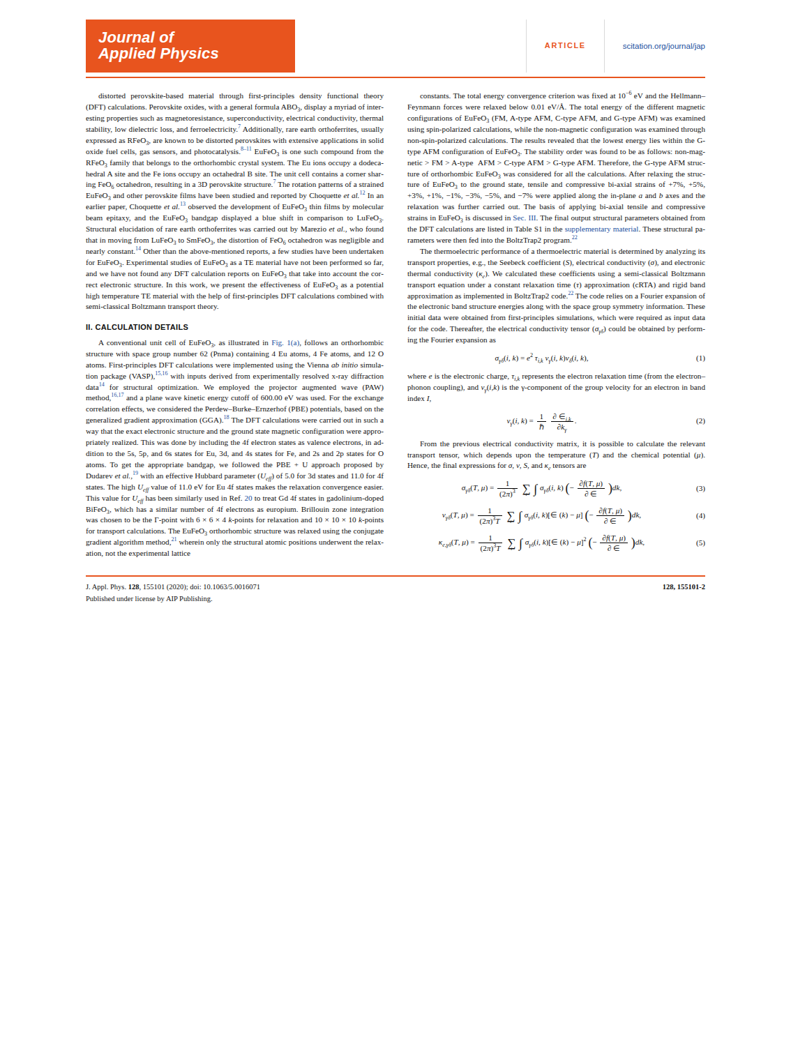Journal of
Applied Physics
ARTICLE
scitation.org/journal/jap
distorted perovskite-based material through first-principles density functional theory (DFT) calculations. Perovskite oxides, with a general formula ABO3, display a myriad of interesting properties such as magnetoresistance, superconductivity, electrical conductivity, thermal stability, low dielectric loss, and ferroelectricity.7 Additionally, rare earth orthoferrites, usually expressed as RFeO3, are known to be distorted perovskites with extensive applications in solid oxide fuel cells, gas sensors, and photocatalysis.8–11 EuFeO3 is one such compound from the RFeO3 family that belongs to the orthorhombic crystal system. The Eu ions occupy a dodecahedral A site and the Fe ions occupy an octahedral B site. The unit cell contains a corner sharing FeO6 octahedron, resulting in a 3D perovskite structure.7 The rotation patterns of a strained EuFeO3 and other perovskite films have been studied and reported by Choquette et al.12 In an earlier paper, Choquette et al.13 observed the development of EuFeO3 thin films by molecular beam epitaxy, and the EuFeO3 bandgap displayed a blue shift in comparison to LuFeO3. Structural elucidation of rare earth orthoferrites was carried out by Marezio et al., who found that in moving from LuFeO3 to SmFeO3, the distortion of FeO6 octahedron was negligible and nearly constant.14 Other than the above-mentioned reports, a few studies have been undertaken for EuFeO3. Experimental studies of EuFeO3 as a TE material have not been performed so far, and we have not found any DFT calculation reports on EuFeO3 that take into account the correct electronic structure. In this work, we present the effectiveness of EuFeO3 as a potential high temperature TE material with the help of first-principles DFT calculations combined with semi-classical Boltzmann transport theory.
II. CALCULATION DETAILS
A conventional unit cell of EuFeO3, as illustrated in Fig. 1(a), follows an orthorhombic structure with space group number 62 (Pnma) containing 4 Eu atoms, 4 Fe atoms, and 12 O atoms. First-principles DFT calculations were implemented using the Vienna ab initio simulation package (VASP),15,16 with inputs derived from experimentally resolved x-ray diffraction data14 for structural optimization. We employed the projector augmented wave (PAW) method,16,17 and a plane wave kinetic energy cutoff of 600.00 eV was used. For the exchange correlation effects, we considered the Perdew–Burke–Ernzerhof (PBE) potentials, based on the generalized gradient approximation (GGA).18 The DFT calculations were carried out in such a way that the exact electronic structure and the ground state magnetic configuration were appropriately realized. This was done by including the 4f electron states as valence electrons, in addition to the 5s, 5p, and 6s states for Eu, 3d, and 4s states for Fe, and 2s and 2p states for O atoms. To get the appropriate bandgap, we followed the PBE + U approach proposed by Dudarev et al.,19 with an effective Hubbard parameter (Ueff) of 5.0 for 3d states and 11.0 for 4f states. The high Ueff value of 11.0 eV for Eu 4f states makes the relaxation convergence easier. This value for Ueff has been similarly used in Ref. 20 to treat Gd 4f states in gadolinium-doped BiFeO3, which has a similar number of 4f electrons as europium. Brillouin zone integration was chosen to be the Γ-point with 6 × 6 × 4 k-points for relaxation and 10 × 10 × 10 k-points for transport calculations. The EuFeO3 orthorhombic structure was relaxed using the conjugate gradient algorithm method,21 wherein only the structural atomic positions underwent the relaxation, not the experimental lattice
constants. The total energy convergence criterion was fixed at 10−6 eV and the Hellmann–Feynmann forces were relaxed below 0.01 eV/Å. The total energy of the different magnetic configurations of EuFeO3 (FM, A-type AFM, C-type AFM, and G-type AFM) was examined using spin-polarized calculations, while the non-magnetic configuration was examined through non-spin-polarized calculations. The results revealed that the lowest energy lies within the G-type AFM configuration of EuFeO3. The stability order was found to be as follows: non-magnetic > FM > A-type AFM > C-type AFM > G-type AFM. Therefore, the G-type AFM structure of orthorhombic EuFeO3 was considered for all the calculations. After relaxing the structure of EuFeO3 to the ground state, tensile and compressive bi-axial strains of +7%, +5%, +3%, +1%, −1%, −3%, −5%, and −7% were applied along the in-plane a and b axes and the relaxation was further carried out. The basis of applying bi-axial tensile and compressive strains in EuFeO3 is discussed in Sec. III. The final output structural parameters obtained from the DFT calculations are listed in Table S1 in the supplementary material. These structural parameters were then fed into the BoltzTrap2 program.22
The thermoelectric performance of a thermoelectric material is determined by analyzing its transport properties, e.g., the Seebeck coefficient (S), electrical conductivity (σ), and electronic thermal conductivity (κe). We calculated these coefficients using a semi-classical Boltzmann transport equation under a constant relaxation time (τ) approximation (cRTA) and rigid band approximation as implemented in BoltzTrap2 code.22 The code relies on a Fourier expansion of the electronic band structure energies along with the space group symmetry information. These initial data were obtained from first-principles simulations, which were required as input data for the code. Thereafter, the electrical conductivity tensor (σγδ) could be obtained by performing the Fourier expansion as
σγδ(i, k) = e2 τi,k vγ(i, k)vδ(i, k),
(1)
where e is the electronic charge, τi,k represents the electron relaxation time (from the electron–phonon coupling), and vγ(i,k) is the γ-component of the group velocity for an electron in band index I,
vγ(i, k) = 1 ℏ ∂ ∈i,k∂kγ.
(2)
From the previous electrical conductivity matrix, it is possible to calculate the relevant transport tensor, which depends upon the temperature (T) and the chemical potential (μ). Hence, the final expressions for σ, v, S, and κe tensors are
σγδ(T, μ) = 1(2π)3 ∑i ∫ σγδ(i, k) (− ∂f(T, μ)∂ ∈ ) dk,
(3)
vγδ(T, μ) = 1(2π)3T ∑i ∫ σγδ(i, k)[∈ (k) − μ] (− ∂f(T, μ)∂ ∈ ) dk,
(4)
κe,γδ(T, μ) = 1(2π)3T ∑i ∫ σγδ(i, k)[∈ (k) − μ]2 (− ∂f(T, μ)∂ ∈ ) dk,
(5)
J. Appl. Phys. 128, 155101 (2020); doi: 10.1063/5.0016071
Published under license by AIP Publishing.
128, 155101-2